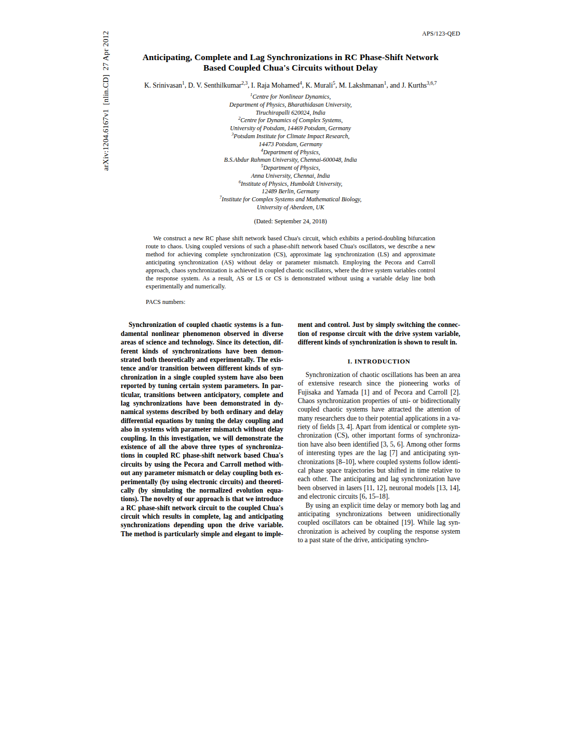arXiv:1204.6167v1 [nlin.CD] 27 Apr 2012
APS/123-QED
Anticipating, Complete and Lag Synchronizations in RC Phase-Shift Network Based Coupled Chua's Circuits without Delay
K. Srinivasan1, D. V. Senthilkumar2,3, I. Raja Mohamed4, K. Murali5, M. Lakshmanan1, and J. Kurths3,6,7
1Centre for Nonlinear Dynamics,
Department of Physics, Bharathidasan University,
Tiruchirapalli 620024, India
2Centre for Dynamics of Complex Systems,
University of Potsdam, 14469 Potsdam, Germany
3Potsdam Institute for Climate Impact Research,
14473 Potsdam, Germany
4Department of Physics,
B.S.Abdur Rahman University, Chennai-600048, India
5Department of Physics,
Anna University, Chennai, India
6Institute of Physics, Humboldt University,
12489 Berlin, Germany
7Institute for Complex Systems and Mathematical Biology,
University of Aberdeen, UK
(Dated: September 24, 2018)
We construct a new RC phase shift network based Chua's circuit, which exhibits a period-doubling bifurcation route to chaos. Using coupled versions of such a phase-shift network based Chua's oscillators, we describe a new method for achieving complete synchronization (CS), approximate lag synchronization (LS) and approximate anticipating synchronization (AS) without delay or parameter mismatch. Employing the Pecora and Carroll approach, chaos synchronization is achieved in coupled chaotic oscillators, where the drive system variables control the response system. As a result, AS or LS or CS is demonstrated without using a variable delay line both experimentally and numerically.
PACS numbers:
Synchronization of coupled chaotic systems is a fundamental nonlinear phenomenon observed in diverse areas of science and technology. Since its detection, different kinds of synchronizations have been demonstrated both theoretically and experimentally. The existence and/or transition between different kinds of synchronization in a single coupled system have also been reported by tuning certain system parameters. In particular, transitions between anticipatory, complete and lag synchronizations have been demonstrated in dynamical systems described by both ordinary and delay differential equations by tuning the delay coupling and also in systems with parameter mismatch without delay coupling. In this investigation, we will demonstrate the existence of all the above three types of synchronizations in coupled RC phase-shift network based Chua's circuits by using the Pecora and Carroll method without any parameter mismatch or delay coupling both experimentally (by using electronic circuits) and theoretically (by simulating the normalized evolution equations). The novelty of our approach is that we introduce a RC phase-shift network circuit to the coupled Chua's circuit which results in complete, lag and anticipating synchronizations depending upon the drive variable. The method is particularly simple and elegant to implement and control. Just by simply switching the connection of response circuit with the drive system variable, different kinds of synchronization is shown to result in.
I. Introduction
Synchronization of chaotic oscillations has been an area of extensive research since the pioneering works of Fujisaka and Yamada [1] and of Pecora and Carroll [2]. Chaos synchronization properties of uni- or bidirectionally coupled chaotic systems have attracted the attention of many researchers due to their potential applications in a variety of fields [3, 4]. Apart from identical or complete synchronization (CS), other important forms of synchronization have also been identified [3, 5, 6]. Among other forms of interesting types are the lag [7] and anticipating synchronizations [8–10], where coupled systems follow identical phase space trajectories but shifted in time relative to each other. The anticipating and lag synchronization have been observed in lasers [11, 12], neuronal models [13, 14], and electronic circuits [6, 15–18].
By using an explicit time delay or memory both lag and anticipating synchronizations between unidirectionally coupled oscillators can be obtained [19]. While lag synchronization is acheived by coupling the response system to a past state of the drive, anticipating synchro-